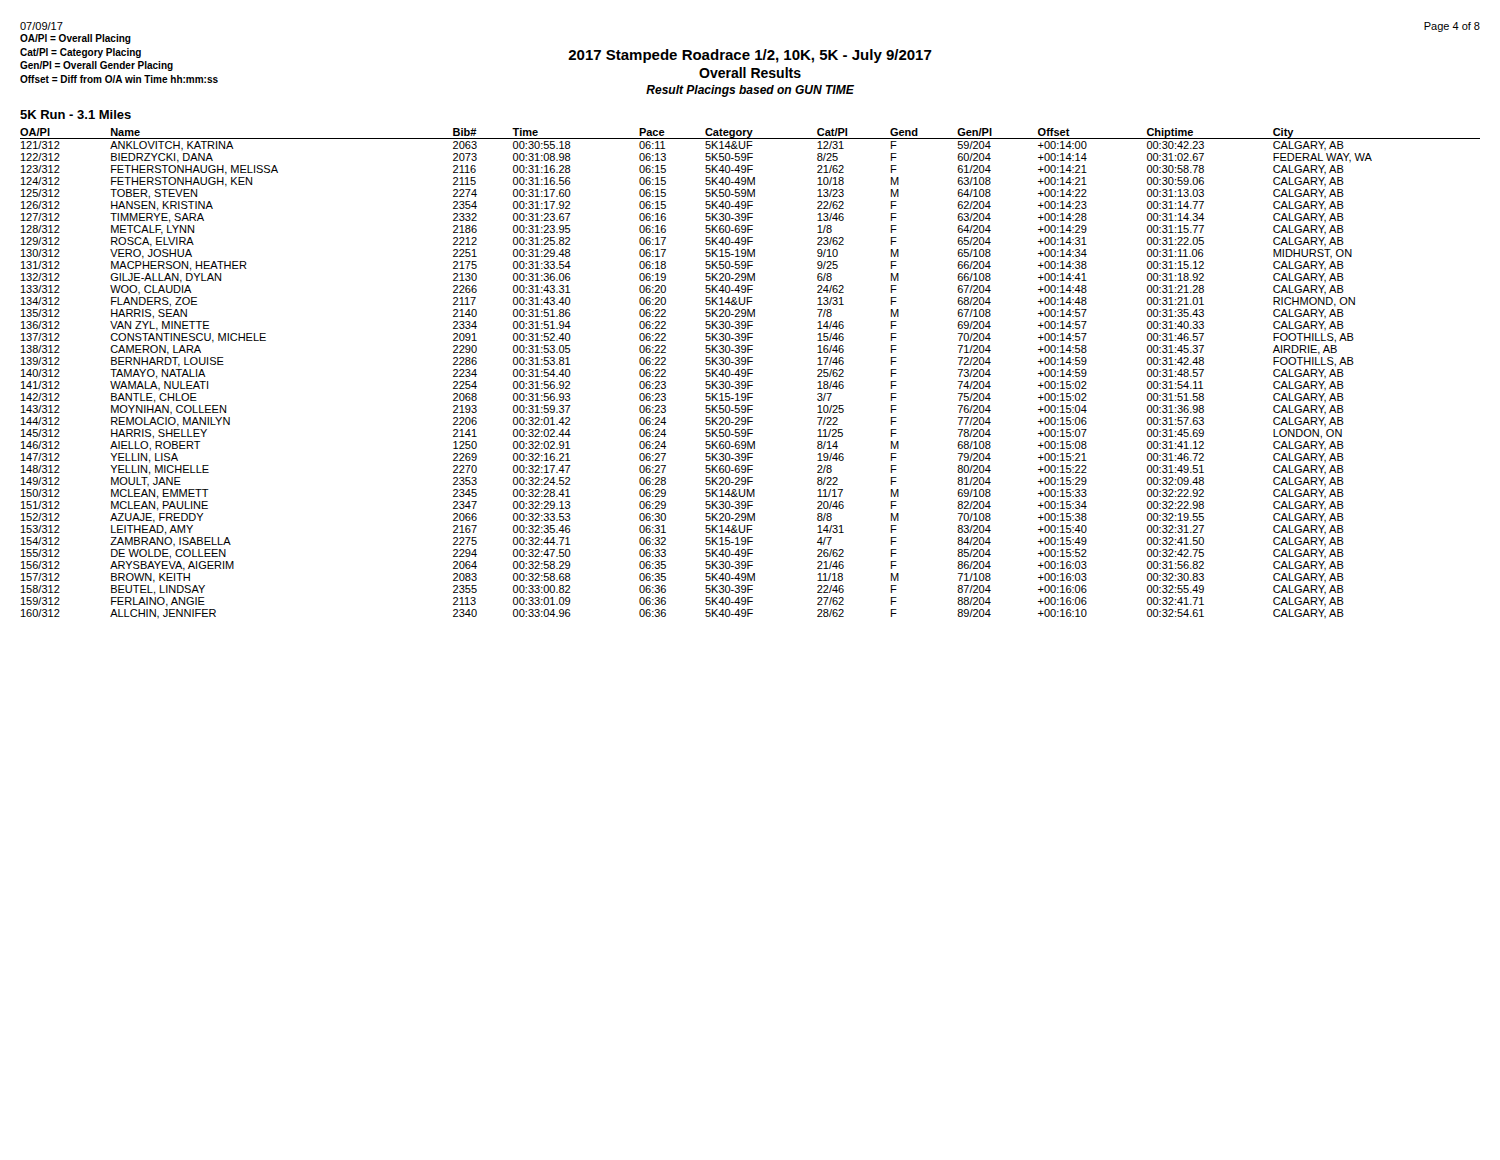07/09/17
Page 4 of 8
OA/Pl = Overall Placing
Cat/Pl = Category Placing
Gen/Pl = Overall Gender Placing
Offset = Diff from O/A win Time hh:mm:ss
2017 Stampede Roadrace 1/2, 10K, 5K - July 9/2017
Overall Results
Result Placings based on GUN TIME
5K Run - 3.1 Miles
| OA/Pl | Name | Bib# | Time | Pace | Category | Cat/Pl | Gend | Gen/Pl | Offset | Chiptime | City |
| --- | --- | --- | --- | --- | --- | --- | --- | --- | --- | --- | --- |
| 121/312 | ANKLOVITCH, KATRINA | 2063 | 00:30:55.18 | 06:11 | 5K14&UF | 12/31 | F | 59/204 | +00:14:00 | 00:30:42.23 | CALGARY, AB |
| 122/312 | BIEDRZYCKI, DANA | 2073 | 00:31:08.98 | 06:13 | 5K50-59F | 8/25 | F | 60/204 | +00:14:14 | 00:31:02.67 | FEDERAL WAY, WA |
| 123/312 | FETHERSTONHAUGH, MELISSA | 2116 | 00:31:16.28 | 06:15 | 5K40-49F | 21/62 | F | 61/204 | +00:14:21 | 00:30:58.78 | CALGARY, AB |
| 124/312 | FETHERSTONHAUGH, KEN | 2115 | 00:31:16.56 | 06:15 | 5K40-49M | 10/18 | M | 63/108 | +00:14:21 | 00:30:59.06 | CALGARY, AB |
| 125/312 | TOBER, STEVEN | 2274 | 00:31:17.60 | 06:15 | 5K50-59M | 13/23 | M | 64/108 | +00:14:22 | 00:31:13.03 | CALGARY, AB |
| 126/312 | HANSEN, KRISTINA | 2354 | 00:31:17.92 | 06:15 | 5K40-49F | 22/62 | F | 62/204 | +00:14:23 | 00:31:14.77 | CALGARY, AB |
| 127/312 | TIMMERYE, SARA | 2332 | 00:31:23.67 | 06:16 | 5K30-39F | 13/46 | F | 63/204 | +00:14:28 | 00:31:14.34 | CALGARY, AB |
| 128/312 | METCALF, LYNN | 2186 | 00:31:23.95 | 06:16 | 5K60-69F | 1/8 | F | 64/204 | +00:14:29 | 00:31:15.77 | CALGARY, AB |
| 129/312 | ROSCA, ELVIRA | 2212 | 00:31:25.82 | 06:17 | 5K40-49F | 23/62 | F | 65/204 | +00:14:31 | 00:31:22.05 | CALGARY, AB |
| 130/312 | VERO, JOSHUA | 2251 | 00:31:29.48 | 06:17 | 5K15-19M | 9/10 | M | 65/108 | +00:14:34 | 00:31:11.06 | MIDHURST, ON |
| 131/312 | MACPHERSON, HEATHER | 2175 | 00:31:33.54 | 06:18 | 5K50-59F | 9/25 | F | 66/204 | +00:14:38 | 00:31:15.12 | CALGARY, AB |
| 132/312 | GILJE-ALLAN, DYLAN | 2130 | 00:31:36.06 | 06:19 | 5K20-29M | 6/8 | M | 66/108 | +00:14:41 | 00:31:18.92 | CALGARY, AB |
| 133/312 | WOO, CLAUDIA | 2266 | 00:31:43.31 | 06:20 | 5K40-49F | 24/62 | F | 67/204 | +00:14:48 | 00:31:21.28 | CALGARY, AB |
| 134/312 | FLANDERS, ZOE | 2117 | 00:31:43.40 | 06:20 | 5K14&UF | 13/31 | F | 68/204 | +00:14:48 | 00:31:21.01 | RICHMOND, ON |
| 135/312 | HARRIS, SEAN | 2140 | 00:31:51.86 | 06:22 | 5K20-29M | 7/8 | M | 67/108 | +00:14:57 | 00:31:35.43 | CALGARY, AB |
| 136/312 | VAN ZYL, MINETTE | 2334 | 00:31:51.94 | 06:22 | 5K30-39F | 14/46 | F | 69/204 | +00:14:57 | 00:31:40.33 | CALGARY, AB |
| 137/312 | CONSTANTINESCU, MICHELE | 2091 | 00:31:52.40 | 06:22 | 5K30-39F | 15/46 | F | 70/204 | +00:14:57 | 00:31:46.57 | FOOTHILLS, AB |
| 138/312 | CAMERON, LARA | 2290 | 00:31:53.05 | 06:22 | 5K30-39F | 16/46 | F | 71/204 | +00:14:58 | 00:31:45.37 | AIRDRIE, AB |
| 139/312 | BERNHARDT, LOUISE | 2286 | 00:31:53.81 | 06:22 | 5K30-39F | 17/46 | F | 72/204 | +00:14:59 | 00:31:42.48 | FOOTHILLS, AB |
| 140/312 | TAMAYO, NATALIA | 2234 | 00:31:54.40 | 06:22 | 5K40-49F | 25/62 | F | 73/204 | +00:14:59 | 00:31:48.57 | CALGARY, AB |
| 141/312 | WAMALA, NULEATI | 2254 | 00:31:56.92 | 06:23 | 5K30-39F | 18/46 | F | 74/204 | +00:15:02 | 00:31:54.11 | CALGARY, AB |
| 142/312 | BANTLE, CHLOE | 2068 | 00:31:56.93 | 06:23 | 5K15-19F | 3/7 | F | 75/204 | +00:15:02 | 00:31:51.58 | CALGARY, AB |
| 143/312 | MOYNIHAN, COLLEEN | 2193 | 00:31:59.37 | 06:23 | 5K50-59F | 10/25 | F | 76/204 | +00:15:04 | 00:31:36.98 | CALGARY, AB |
| 144/312 | REMOLACIO, MANILYN | 2206 | 00:32:01.42 | 06:24 | 5K20-29F | 7/22 | F | 77/204 | +00:15:06 | 00:31:57.63 | CALGARY, AB |
| 145/312 | HARRIS, SHELLEY | 2141 | 00:32:02.44 | 06:24 | 5K50-59F | 11/25 | F | 78/204 | +00:15:07 | 00:31:45.69 | LONDON, ON |
| 146/312 | AIELLO, ROBERT | 1250 | 00:32:02.91 | 06:24 | 5K60-69M | 8/14 | M | 68/108 | +00:15:08 | 00:31:41.12 | CALGARY, AB |
| 147/312 | YELLIN, LISA | 2269 | 00:32:16.21 | 06:27 | 5K30-39F | 19/46 | F | 79/204 | +00:15:21 | 00:31:46.72 | CALGARY, AB |
| 148/312 | YELLIN, MICHELLE | 2270 | 00:32:17.47 | 06:27 | 5K60-69F | 2/8 | F | 80/204 | +00:15:22 | 00:31:49.51 | CALGARY, AB |
| 149/312 | MOULT, JANE | 2353 | 00:32:24.52 | 06:28 | 5K20-29F | 8/22 | F | 81/204 | +00:15:29 | 00:32:09.48 | CALGARY, AB |
| 150/312 | MCLEAN, EMMETT | 2345 | 00:32:28.41 | 06:29 | 5K14&UM | 11/17 | M | 69/108 | +00:15:33 | 00:32:22.92 | CALGARY, AB |
| 151/312 | MCLEAN, PAULINE | 2347 | 00:32:29.13 | 06:29 | 5K30-39F | 20/46 | F | 82/204 | +00:15:34 | 00:32:22.98 | CALGARY, AB |
| 152/312 | AZUAJE, FREDDY | 2066 | 00:32:33.53 | 06:30 | 5K20-29M | 8/8 | M | 70/108 | +00:15:38 | 00:32:19.55 | CALGARY, AB |
| 153/312 | LEITHEAD, AMY | 2167 | 00:32:35.46 | 06:31 | 5K14&UF | 14/31 | F | 83/204 | +00:15:40 | 00:32:31.27 | CALGARY, AB |
| 154/312 | ZAMBRANO, ISABELLA | 2275 | 00:32:44.71 | 06:32 | 5K15-19F | 4/7 | F | 84/204 | +00:15:49 | 00:32:41.50 | CALGARY, AB |
| 155/312 | DE WOLDE, COLLEEN | 2294 | 00:32:47.50 | 06:33 | 5K40-49F | 26/62 | F | 85/204 | +00:15:52 | 00:32:42.75 | CALGARY, AB |
| 156/312 | ARYSBAYEVA, AIGERIM | 2064 | 00:32:58.29 | 06:35 | 5K30-39F | 21/46 | F | 86/204 | +00:16:03 | 00:31:56.82 | CALGARY, AB |
| 157/312 | BROWN, KEITH | 2083 | 00:32:58.68 | 06:35 | 5K40-49M | 11/18 | M | 71/108 | +00:16:03 | 00:32:30.83 | CALGARY, AB |
| 158/312 | BEUTEL, LINDSAY | 2355 | 00:33:00.82 | 06:36 | 5K30-39F | 22/46 | F | 87/204 | +00:16:06 | 00:32:55.49 | CALGARY, AB |
| 159/312 | FERLAINO, ANGIE | 2113 | 00:33:01.09 | 06:36 | 5K40-49F | 27/62 | F | 88/204 | +00:16:06 | 00:32:41.71 | CALGARY, AB |
| 160/312 | ALLCHIN, JENNIFER | 2340 | 00:33:04.96 | 06:36 | 5K40-49F | 28/62 | F | 89/204 | +00:16:10 | 00:32:54.61 | CALGARY, AB |